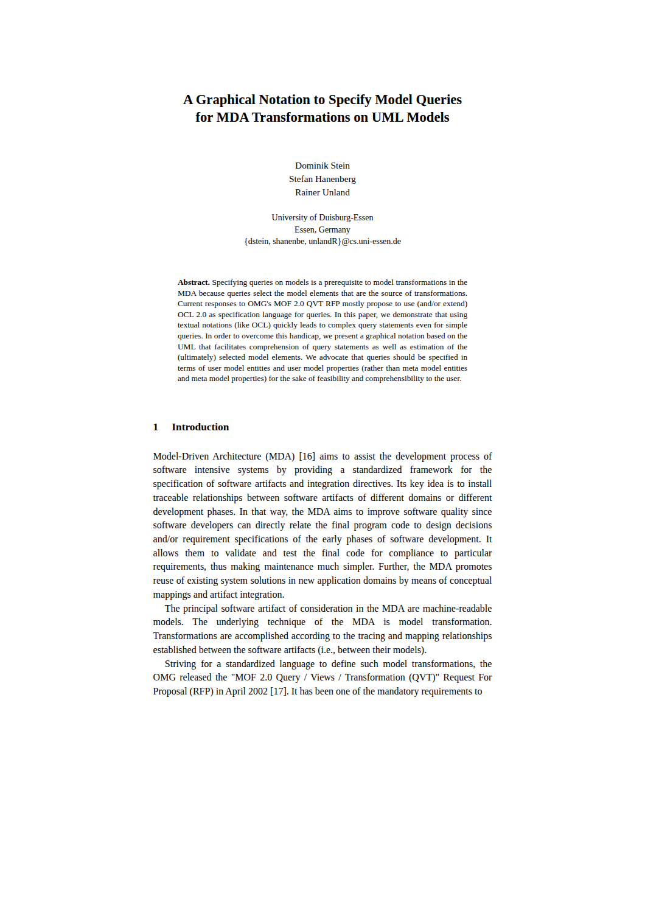A Graphical Notation to Specify Model Queries
for MDA Transformations on UML Models
Dominik Stein
Stefan Hanenberg
Rainer Unland
University of Duisburg-Essen
Essen, Germany
{dstein, shanenbe, unlandR}@cs.uni-essen.de
Abstract. Specifying queries on models is a prerequisite to model transformations in the MDA because queries select the model elements that are the source of transformations. Current responses to OMG's MOF 2.0 QVT RFP mostly propose to use (and/or extend) OCL 2.0 as specification language for queries. In this paper, we demonstrate that using textual notations (like OCL) quickly leads to complex query statements even for simple queries. In order to overcome this handicap, we present a graphical notation based on the UML that facilitates comprehension of query statements as well as estimation of the (ultimately) selected model elements. We advocate that queries should be specified in terms of user model entities and user model properties (rather than meta model entities and meta model properties) for the sake of feasibility and comprehensibility to the user.
1 Introduction
Model-Driven Architecture (MDA) [16] aims to assist the development process of software intensive systems by providing a standardized framework for the specification of software artifacts and integration directives. Its key idea is to install traceable relationships between software artifacts of different domains or different development phases. In that way, the MDA aims to improve software quality since software developers can directly relate the final program code to design decisions and/or requirement specifications of the early phases of software development. It allows them to validate and test the final code for compliance to particular requirements, thus making maintenance much simpler. Further, the MDA promotes reuse of existing system solutions in new application domains by means of conceptual mappings and artifact integration.
The principal software artifact of consideration in the MDA are machine-readable models. The underlying technique of the MDA is model transformation. Transformations are accomplished according to the tracing and mapping relationships established between the software artifacts (i.e., between their models).
Striving for a standardized language to define such model transformations, the OMG released the "MOF 2.0 Query / Views / Transformation (QVT)" Request For Proposal (RFP) in April 2002 [17]. It has been one of the mandatory requirements to